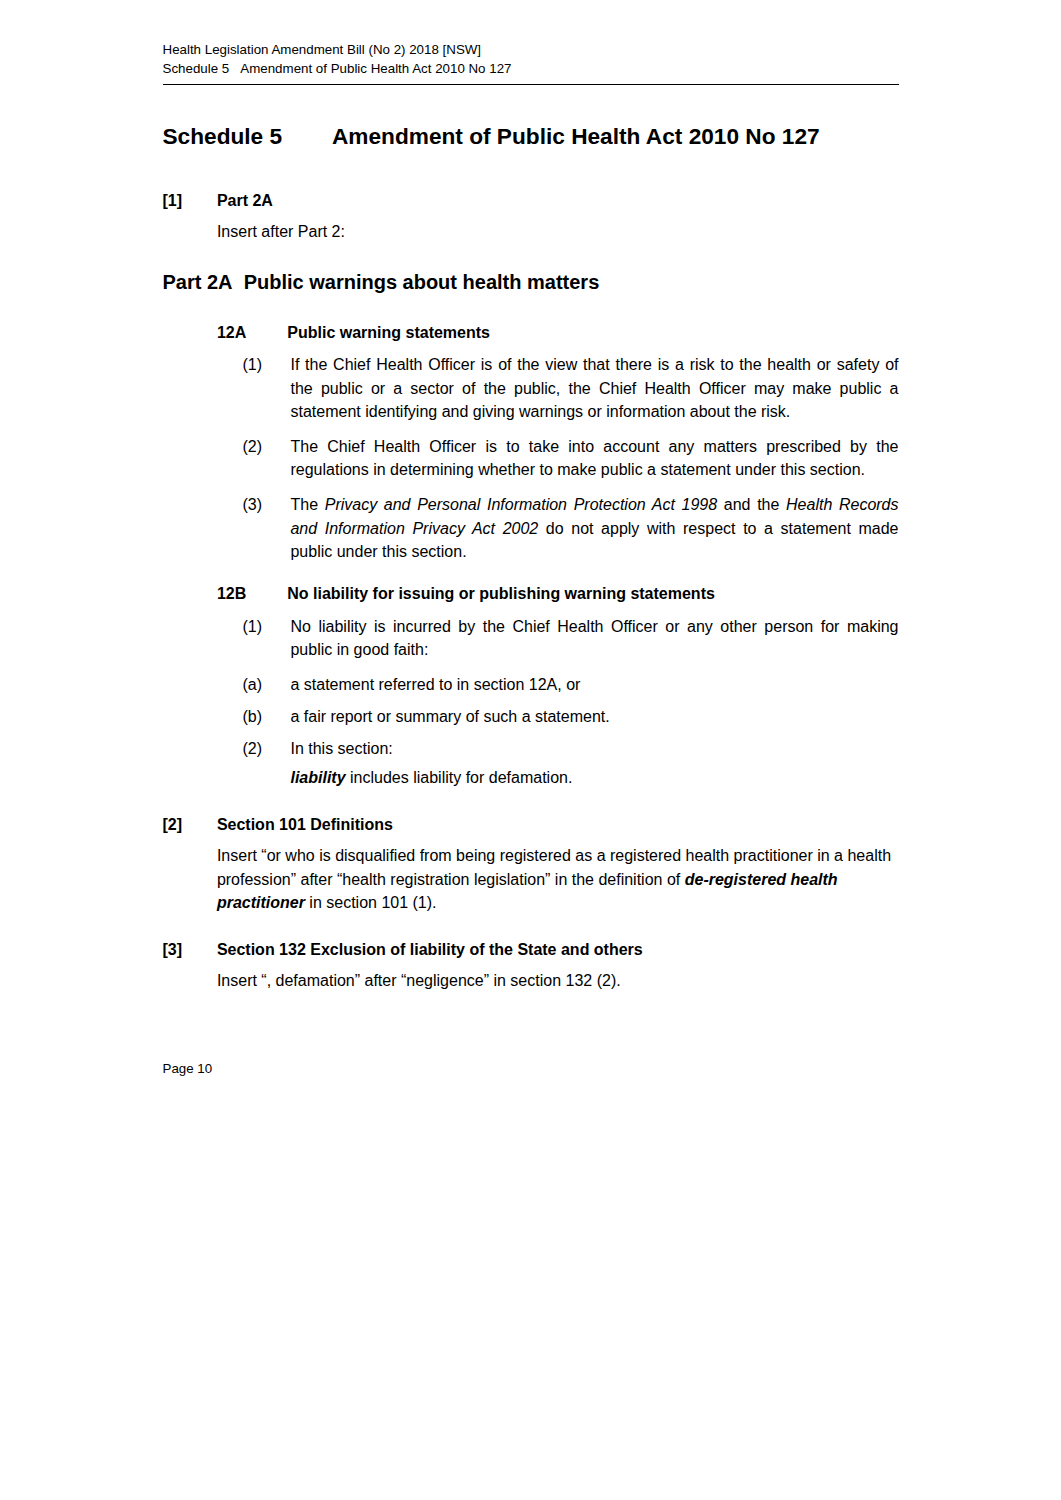Health Legislation Amendment Bill (No 2) 2018 [NSW]
Schedule 5 Amendment of Public Health Act 2010 No 127
Schedule 5 Amendment of Public Health Act 2010 No 127
[1] Part 2A
Insert after Part 2:
Part 2A Public warnings about health matters
12A Public warning statements
(1) If the Chief Health Officer is of the view that there is a risk to the health or safety of the public or a sector of the public, the Chief Health Officer may make public a statement identifying and giving warnings or information about the risk.
(2) The Chief Health Officer is to take into account any matters prescribed by the regulations in determining whether to make public a statement under this section.
(3) The Privacy and Personal Information Protection Act 1998 and the Health Records and Information Privacy Act 2002 do not apply with respect to a statement made public under this section.
12B No liability for issuing or publishing warning statements
(1) No liability is incurred by the Chief Health Officer or any other person for making public in good faith:
(a) a statement referred to in section 12A, or
(b) a fair report or summary of such a statement.
(2) In this section:
liability includes liability for defamation.
[2] Section 101 Definitions
Insert “or who is disqualified from being registered as a registered health practitioner in a health profession” after “health registration legislation” in the definition of de-registered health practitioner in section 101 (1).
[3] Section 132 Exclusion of liability of the State and others
Insert “, defamation” after “negligence” in section 132 (2).
Page 10